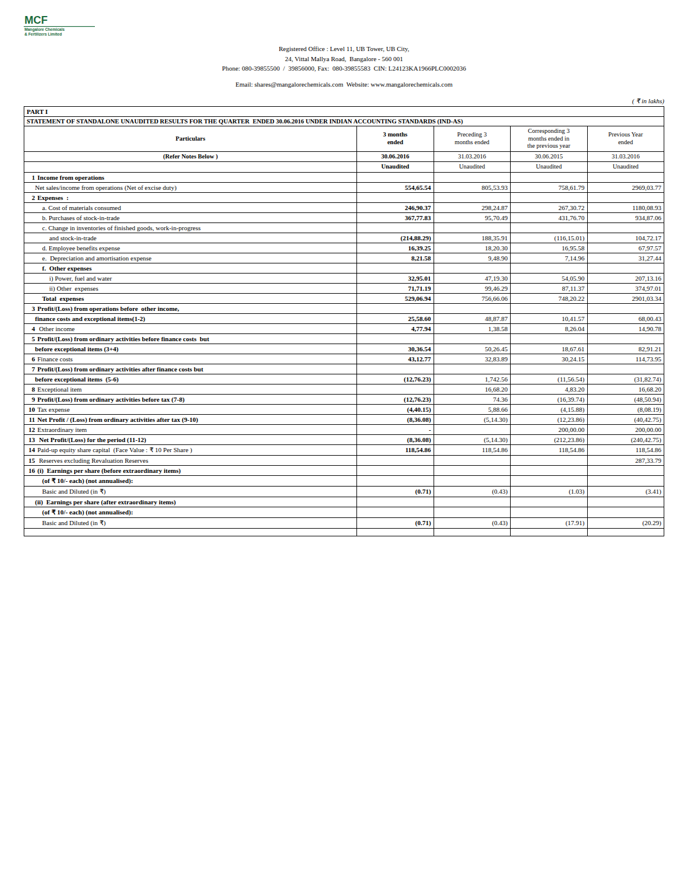MCF Mangalore Chemicals & Fertilizers Limited
Registered Office : Level 11, UB Tower, UB City,
24, Vittal Mallya Road, Bangalore - 560 001
Phone: 080-39855500 / 39856000, Fax: 080-39855583 CIN: L24123KA1966PLC0002036
Email: shares@mangalorechemicals.com Website: www.mangalorechemicals.com
( ₹ in lakhs)
| PART I |
| STATEMENT OF STANDALONE UNAUDITED RESULTS FOR THE QUARTER ENDED 30.06.2016 UNDER INDIAN ACCOUNTING STANDARDS (IND-AS) |
| Particulars | 3 months ended | Preceding 3 months ended | Corresponding 3 months ended in the previous year | Previous Year ended |
| (Refer Notes Below ) | 30.06.2016 | 31.03.2016 | 30.06.2015 | 31.03.2016 |
| | Unaudited | Unaudited | Unaudited | Unaudited |
| 1 Income from operations | | | | |
| Net sales/income from operations (Net of excise duty) | 554,65.54 | 805,53.93 | 758,61.79 | 2969,03.77 |
| 2 Expenses : | | | | |
| a. Cost of materials consumed | 246,90.37 | 298,24.87 | 267,30.72 | 1180,08.93 |
| b. Purchases of stock-in-trade | 367,77.83 | 95,70.49 | 431,76.70 | 934,87.06 |
| c. Change in inventories of finished goods, work-in-progress | | | | |
| and stock-in-trade | (214,88.29) | 188,35.91 | (116,15.01) | 104,72.17 |
| d. Employee benefits expense | 16,39.25 | 18,20.30 | 16,95.58 | 67,97.57 |
| e. Depreciation and amortisation expense | 8,21.58 | 9,48.90 | 7,14.96 | 31,27.44 |
| f. Other expenses | | | | |
| i) Power, fuel and water | 32,95.01 | 47,19.30 | 54,05.90 | 207,13.16 |
| ii) Other expenses | 71,71.19 | 99,46.29 | 87,11.37 | 374,97.01 |
| Total expenses | 529,06.94 | 756,66.06 | 748,20.22 | 2901,03.34 |
| 3 Profit/(Loss) from operations before other income, | | | | |
| finance costs and exceptional items(1-2) | 25,58.60 | 48,87.87 | 10,41.57 | 68,00.43 |
| 4 Other income | 4,77.94 | 1,38.58 | 8,26.04 | 14,90.78 |
| 5 Profit/(Loss) from ordinary activities before finance costs but | | | | |
| before exceptional items (3+4) | 30,36.54 | 50,26.45 | 18,67.61 | 82,91.21 |
| 6 Finance costs | 43,12.77 | 32,83.89 | 30,24.15 | 114,73.95 |
| 7 Profit/(Loss) from ordinary activities after finance costs but | | | | |
| before exceptional items (5-6) | (12,76.23) | 1,742.56 | (11,56.54) | (31,82.74) |
| 8 Exceptional item | | 16,68.20 | 4,83.20 | 16,68.20 |
| 9 Profit/(Loss) from ordinary activities before tax (7-8) | (12,76.23) | 74.36 | (16,39.74) | (48,50.94) |
| 10 Tax expense | (4,40.15) | 5,88.66 | (4,15.88) | (8,08.19) |
| 11 Net Profit / (Loss) from ordinary activities after tax (9-10) | (8,36.08) | (5,14.30) | (12,23.86) | (40,42.75) |
| 12 Extraordinary item | - | | 200,00.00 | 200,00.00 |
| 13 Net Profit/(Loss) for the period (11-12) | (8,36.08) | (5,14.30) | (212,23.86) | (240,42.75) |
| 14 Paid-up equity share capital (Face Value : ₹ 10 Per Share ) | 118,54.86 | 118,54.86 | 118,54.86 | 118,54.86 |
| 15 Reserves excluding Revaluation Reserves | | | | 287,33.79 |
| 16 (i) Earnings per share (before extraordinary items) | | | | |
| (of ₹ 10/- each) (not annualised): | | | | |
| Basic and Diluted (in ₹) | (0.71) | (0.43) | (1.03) | (3.41) |
| (ii) Earnings per share (after extraordinary items) | | | | |
| (of ₹ 10/- each) (not annualised): | | | | |
| Basic and Diluted (in ₹) | (0.71) | (0.43) | (17.91) | (20.29) |